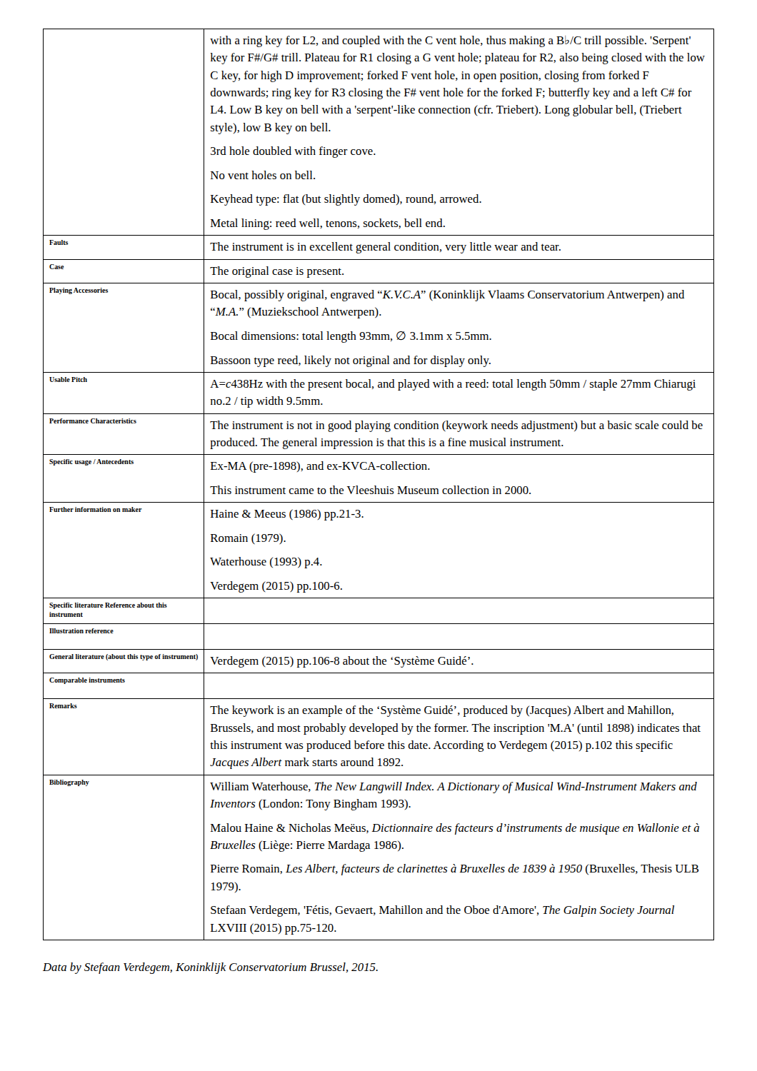| | with a ring key for L2, and coupled with the C vent hole, thus making a B♭/C trill possible. 'Serpent' key for F#/G# trill. Plateau for R1 closing a G vent hole; plateau for R2, also being closed with the low C key, for high D improvement; forked F vent hole, in open position, closing from forked F downwards; ring key for R3 closing the F# vent hole for the forked F; butterfly key and a left C# for L4. Low B key on bell with a 'serpent'-like connection (cfr. Triebert). Long globular bell, (Triebert style), low B key on bell. 3rd hole doubled with finger cove. No vent holes on bell. Keyhead type: flat (but slightly domed), round, arrowed. Metal lining: reed well, tenons, sockets, bell end. |
| Faults | The instrument is in excellent general condition, very little wear and tear. |
| Case | The original case is present. |
| Playing Accessories | Bocal, possibly original, engraved “ K.V.C.A ” (Koninklijk Vlaams Conservatorium Antwerpen) and “ M.A. ” (Muziekschool Antwerpen). Bocal dimensions: total length 93mm, ∅ 3.1mm x 5.5mm. Bassoon type reed, likely not original and for display only. |
| Usable Pitch | A= c 438Hz with the present bocal, and played with a reed: total length 50mm / staple 27mm Chiarugi no.2 / tip width 9.5mm. |
| Performance Characteristics | The instrument is not in good playing condition (keywork needs adjustment) but a basic scale could be produced. The general impression is that this is a fine musical instrument. |
| Specific usage / Antecedents | Ex-MA (pre-1898), and ex-KVCA-collection. This instrument came to the Vleeshuis Museum collection in 2000. |
| Further information on maker | Haine & Meeus (1986) pp.21-3. Romain (1979). Waterhouse (1993) p.4. Verdegem (2015) pp.100-6. |
| Specific literature Reference about this instrument | |
| Illustration reference | |
| General literature (about this type of instrument) | Verdegem (2015) pp.106-8 about the ‘Système Guidé’. |
| Comparable instruments | |
| Remarks | The keywork is an example of the ‘Système Guidé’, produced by (Jacques) Albert and Mahillon, Brussels, and most probably developed by the former. The inscription 'M.A' (until 1898) indicates that this instrument was produced before this date. According to Verdegem (2015) p.102 this specific Jacques Albert mark starts around 1892. |
| Bibliography | William Waterhouse, The New Langwill Index. A Dictionary of Musical Wind-Instrument Makers and Inventors (London: Tony Bingham 1993). Malou Haine & Nicholas Meëus, Dictionnaire des facteurs d’instruments de musique en Wallonie et à Bruxelles (Liège: Pierre Mardaga 1986). Pierre Romain, Les Albert, facteurs de clarinettes à Bruxelles de 1839 à 1950 (Bruxelles, Thesis ULB 1979). Stefaan Verdegem, 'Fétis, Gevaert, Mahillon and the Oboe d'Amore', The Galpin Society Journal LXVIII (2015) pp.75-120. |
Data by Stefaan Verdegem, Koninklijk Conservatorium Brussel, 2015.